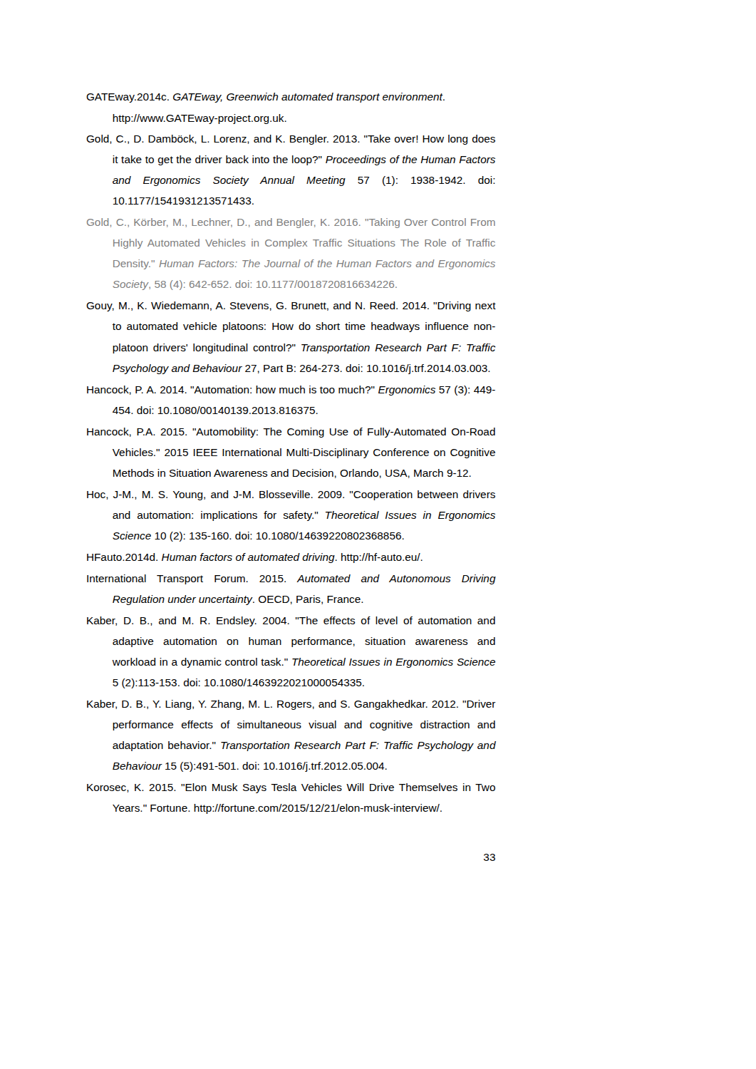GATEway.2014c. GATEway, Greenwich automated transport environment.
http://www.GATEway-project.org.uk.
Gold, C., D. Damböck, L. Lorenz, and K. Bengler. 2013. "Take over! How long does it take to get the driver back into the loop?" Proceedings of the Human Factors and Ergonomics Society Annual Meeting 57 (1): 1938-1942. doi: 10.1177/1541931213571433.
Gold, C., Körber, M., Lechner, D., and Bengler, K. 2016. "Taking Over Control From Highly Automated Vehicles in Complex Traffic Situations The Role of Traffic Density." Human Factors: The Journal of the Human Factors and Ergonomics Society, 58 (4): 642-652. doi: 10.1177/0018720816634226.
Gouy, M., K. Wiedemann, A. Stevens, G. Brunett, and N. Reed. 2014. "Driving next to automated vehicle platoons: How do short time headways influence non-platoon drivers' longitudinal control?" Transportation Research Part F: Traffic Psychology and Behaviour 27, Part B: 264-273. doi: 10.1016/j.trf.2014.03.003.
Hancock, P. A. 2014. "Automation: how much is too much?" Ergonomics 57 (3): 449-454. doi: 10.1080/00140139.2013.816375.
Hancock, P.A. 2015. "Automobility: The Coming Use of Fully-Automated On-Road Vehicles." 2015 IEEE International Multi-Disciplinary Conference on Cognitive Methods in Situation Awareness and Decision, Orlando, USA, March 9-12.
Hoc, J-M., M. S. Young, and J-M. Blosseville. 2009. "Cooperation between drivers and automation: implications for safety." Theoretical Issues in Ergonomics Science 10 (2): 135-160. doi: 10.1080/14639220802368856.
HFauto.2014d. Human factors of automated driving. http://hf-auto.eu/.
International Transport Forum. 2015. Automated and Autonomous Driving Regulation under uncertainty. OECD, Paris, France.
Kaber, D. B., and M. R. Endsley. 2004. "The effects of level of automation and adaptive automation on human performance, situation awareness and workload in a dynamic control task." Theoretical Issues in Ergonomics Science 5 (2):113-153. doi: 10.1080/1463922021000054335.
Kaber, D. B., Y. Liang, Y. Zhang, M. L. Rogers, and S. Gangakhedkar. 2012. "Driver performance effects of simultaneous visual and cognitive distraction and adaptation behavior." Transportation Research Part F: Traffic Psychology and Behaviour 15 (5):491-501. doi: 10.1016/j.trf.2012.05.004.
Korosec, K. 2015. "Elon Musk Says Tesla Vehicles Will Drive Themselves in Two Years." Fortune. http://fortune.com/2015/12/21/elon-musk-interview/.
33